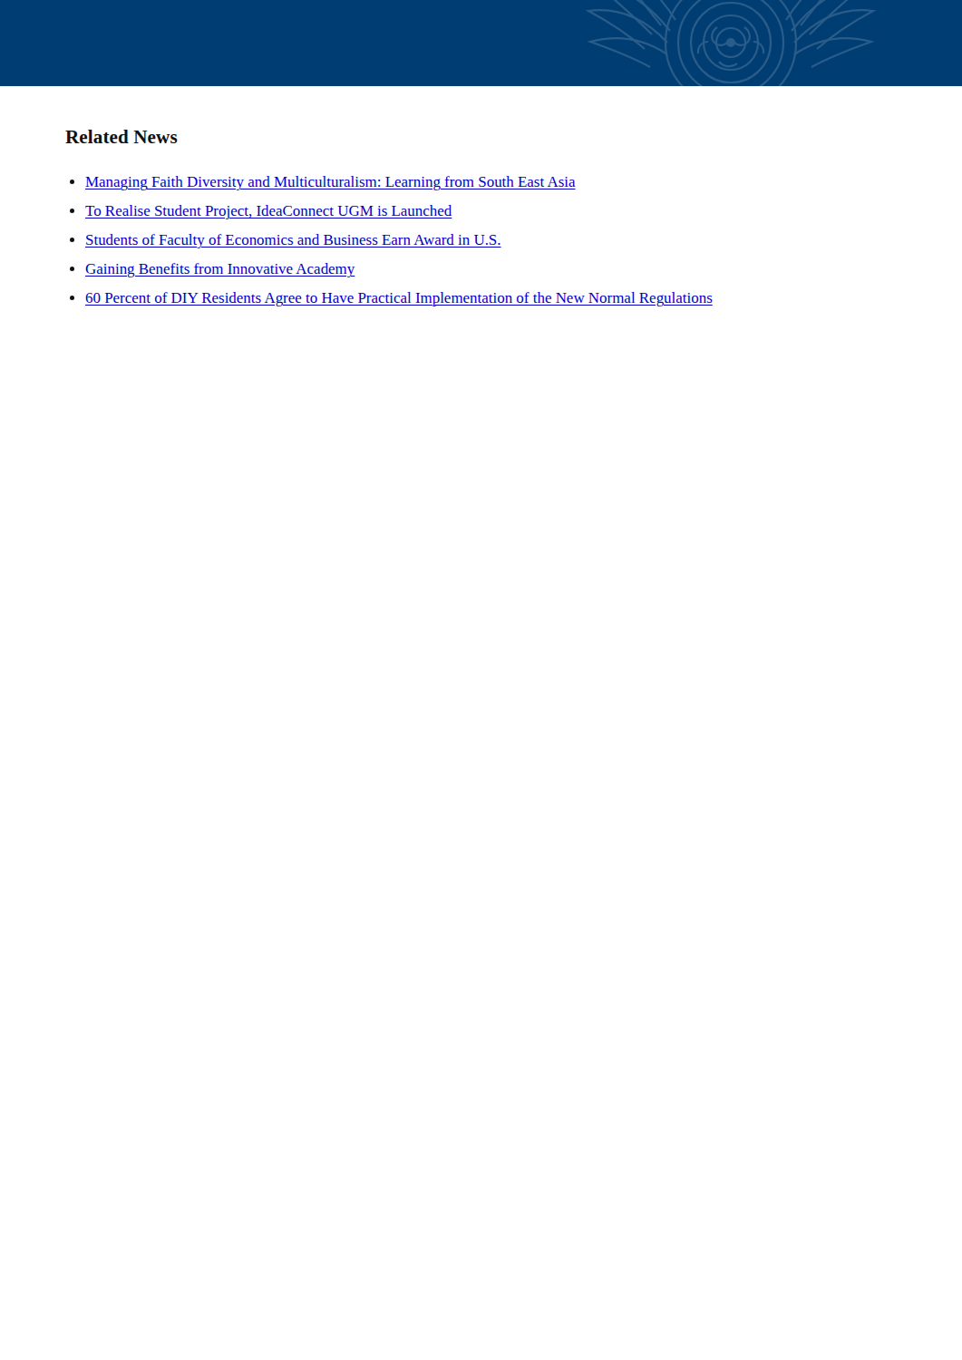Related News
Managing Faith Diversity and Multiculturalism: Learning from South East Asia
To Realise Student Project, IdeaConnect UGM is Launched
Students of Faculty of Economics and Business Earn Award in U.S.
Gaining Benefits from Innovative Academy
60 Percent of DIY Residents Agree to Have Practical Implementation of the New Normal Regulations